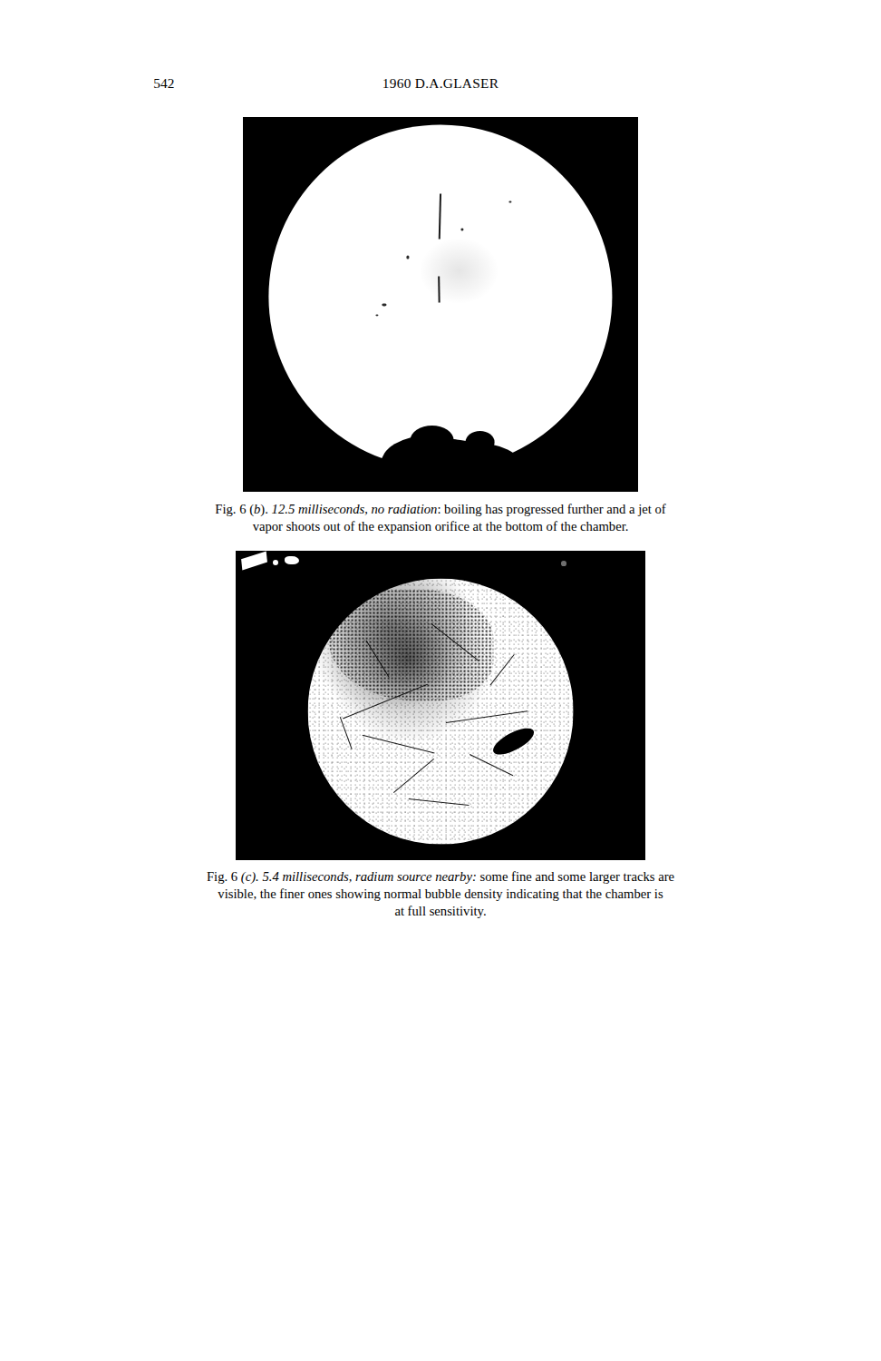542 1960 D.A.GLASER
Fig. 6 (b). 12.5 milliseconds, no radiation: boiling has progressed further and a jet of vapor shoots out of the expansion orifice at the bottom of the chamber.
Fig. 6 (c). 5.4 milliseconds, radium source nearby: some fine and some larger tracks are visible, the finer ones showing normal bubble density indicating that the chamber is at full sensitivity.